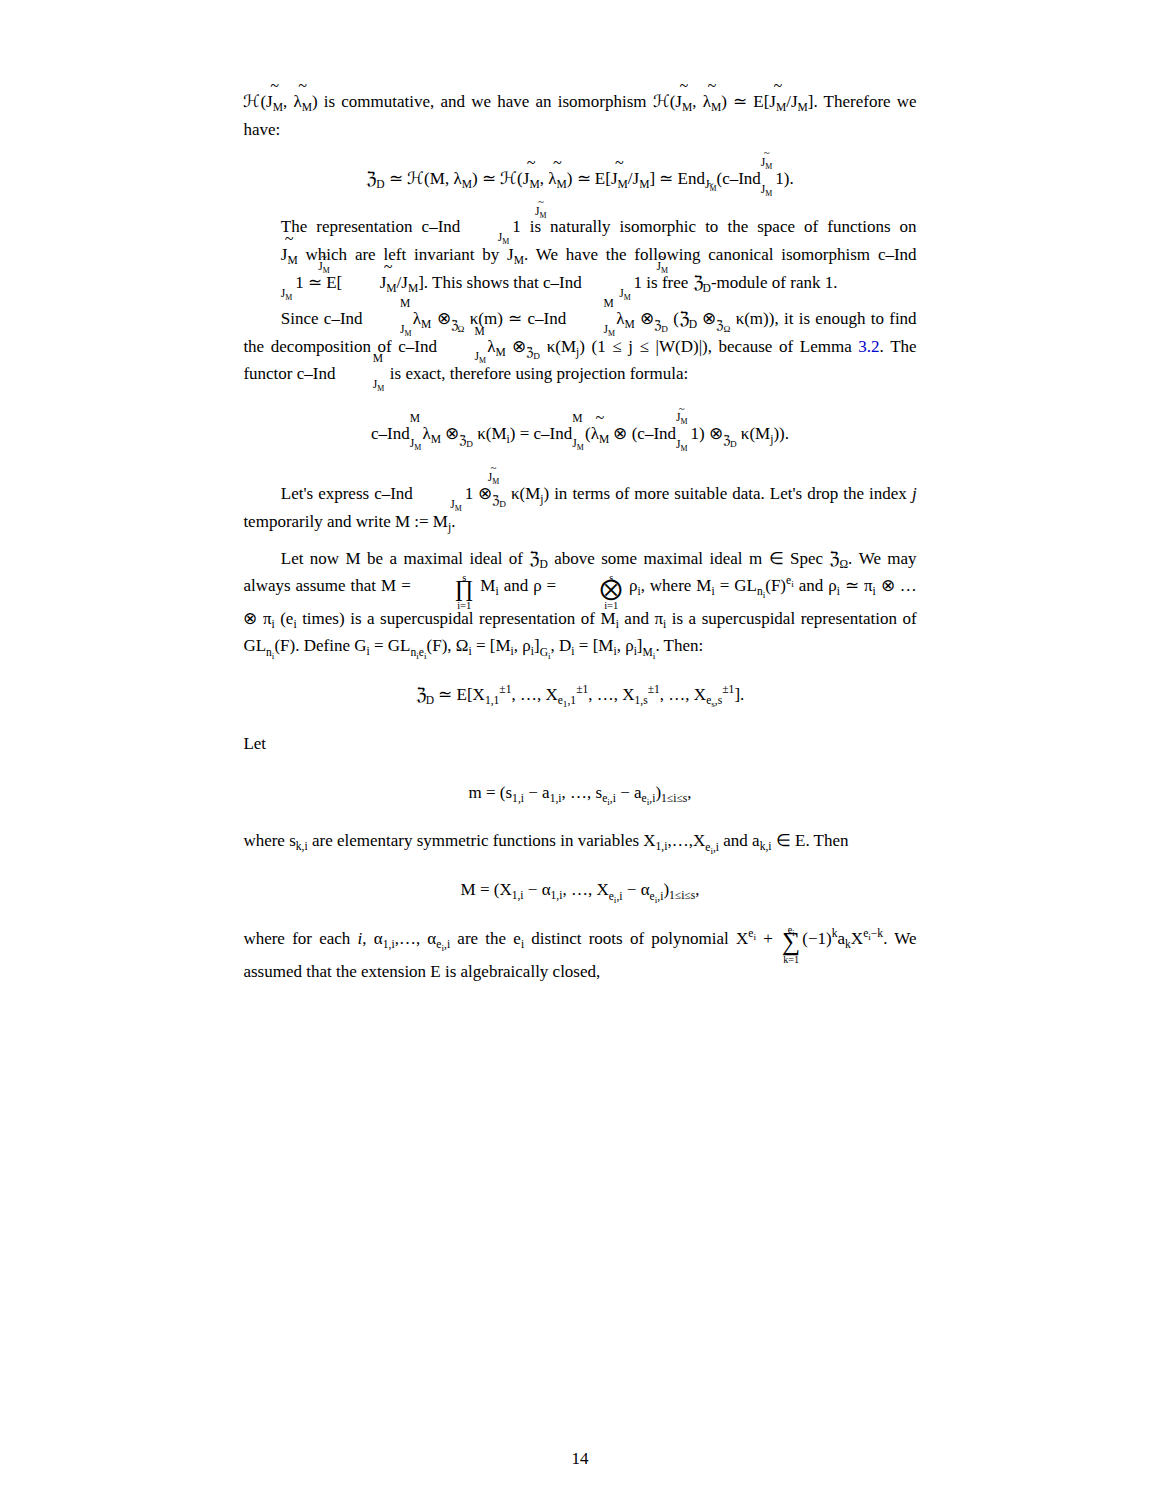ℋ(~JM, ~λM) is commutative, and we have an isomorphism ℋ(~JM, ~λM) ≃ E[~JM/JM]. Therefore we have:
ℨD ≃ ℋ(M, λM) ≃ ℋ(~JM, ~λM) ≃ E[~JM/JM] ≃ End~JM(c–Ind~JM JM 1).
The representation c–Ind~JM JM 1 is naturally isomorphic to the space of functions on ~JM which are left invariant by JM. We have the following canonical isomorphism c–Ind~JM JM 1 ≃ E[~JM/JM]. This shows that c–Ind~JM JM 1 is free ℨD-module of rank 1.
Since c–IndMJM λM ⊗ℨΩ κ(m) ≃ c–IndMJM λM ⊗ℨD (ℨD ⊗ℨΩ κ(m)), it is enough to find the decomposition of c–IndMJM λM ⊗ℨD κ(Mj) (1 ≤ j ≤ |W(D)|), because of Lemma 3.2. The functor c–IndMJM is exact, therefore using projection formula:
c–IndMJM λM ⊗ℨD κ(Mi) = c–IndMJM (~λM ⊗ (c–Ind~JM JM 1) ⊗ℨD κ(Mj)).
Let's express c–Ind~JM JM 1 ⊗ℨD κ(Mj) in terms of more suitable data. Let's drop the index j temporarily and write M := Mj.
Let now M be a maximal ideal of ℨD above some maximal ideal m ∈ Spec ℨΩ. We may always assume that M = s∏i=1 Mi and ρ = s⨂i=1 ρi, where Mi = GLni(F)ei and ρi ≃ πi ⊗ … ⊗ πi (ei times) is a supercuspidal representation of Mi and πi is a supercuspidal representation of GLni(F). Define Gi = GLniei(F), Ωi = [Mi, ρi]Gi, Di = [Mi, ρi]Mi. Then:
ℨD ≃ E[X1,1±1, …, Xe1,1±1, …, X1,s±1, …, Xes,s±1].
Let
m = (s1,i − a1,i, …, sei,i − aei,i)1≤i≤s,
where sk,i are elementary symmetric functions in variables X1,i,…,Xei,i and ak,i ∈ E. Then
M = (X1,i − α1,i, …, Xei,i − αei,i)1≤i≤s,
where for each i, α1,i,…, αei,i are the ei distinct roots of polynomial Xei + ei∑k=1(−1)kakXei−k. We assumed that the extension E is algebraically closed,
14